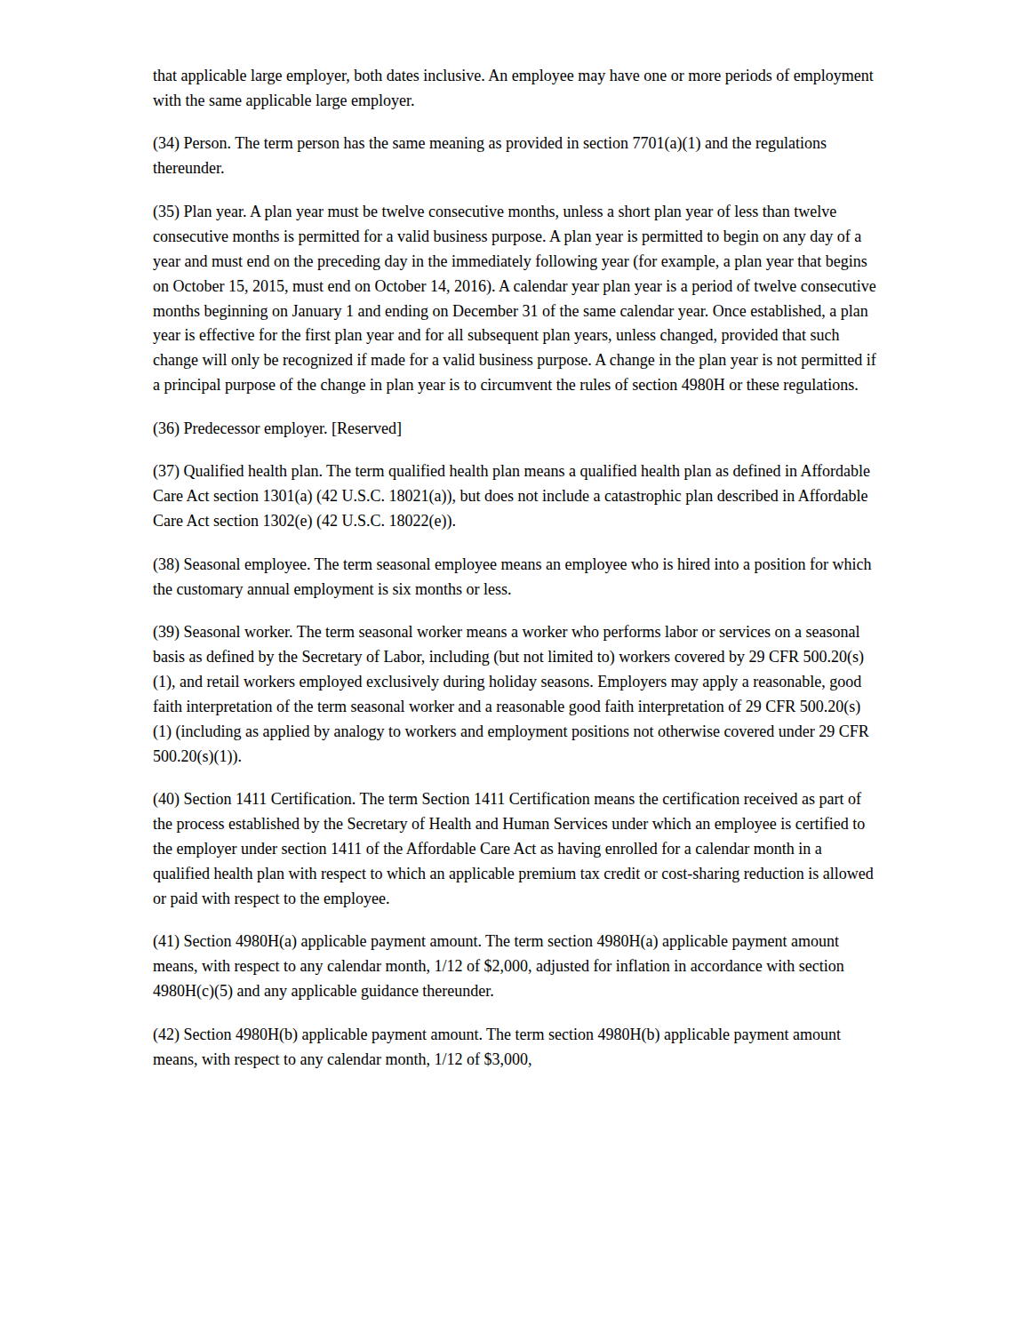that applicable large employer, both dates inclusive. An employee may have one or more periods of employment with the same applicable large employer.
(34) Person. The term person has the same meaning as provided in section 7701(a)(1) and the regulations thereunder.
(35) Plan year. A plan year must be twelve consecutive months, unless a short plan year of less than twelve consecutive months is permitted for a valid business purpose. A plan year is permitted to begin on any day of a year and must end on the preceding day in the immediately following year (for example, a plan year that begins on October 15, 2015, must end on October 14, 2016). A calendar year plan year is a period of twelve consecutive months beginning on January 1 and ending on December 31 of the same calendar year. Once established, a plan year is effective for the first plan year and for all subsequent plan years, unless changed, provided that such change will only be recognized if made for a valid business purpose. A change in the plan year is not permitted if a principal purpose of the change in plan year is to circumvent the rules of section 4980H or these regulations.
(36) Predecessor employer. [Reserved]
(37) Qualified health plan. The term qualified health plan means a qualified health plan as defined in Affordable Care Act section 1301(a) (42 U.S.C. 18021(a)), but does not include a catastrophic plan described in Affordable Care Act section 1302(e) (42 U.S.C. 18022(e)).
(38) Seasonal employee. The term seasonal employee means an employee who is hired into a position for which the customary annual employment is six months or less.
(39) Seasonal worker. The term seasonal worker means a worker who performs labor or services on a seasonal basis as defined by the Secretary of Labor, including (but not limited to) workers covered by 29 CFR 500.20(s)(1), and retail workers employed exclusively during holiday seasons. Employers may apply a reasonable, good faith interpretation of the term seasonal worker and a reasonable good faith interpretation of 29 CFR 500.20(s)(1) (including as applied by analogy to workers and employment positions not otherwise covered under 29 CFR 500.20(s)(1)).
(40) Section 1411 Certification. The term Section 1411 Certification means the certification received as part of the process established by the Secretary of Health and Human Services under which an employee is certified to the employer under section 1411 of the Affordable Care Act as having enrolled for a calendar month in a qualified health plan with respect to which an applicable premium tax credit or cost-sharing reduction is allowed or paid with respect to the employee.
(41) Section 4980H(a) applicable payment amount. The term section 4980H(a) applicable payment amount means, with respect to any calendar month, 1/12 of $2,000, adjusted for inflation in accordance with section 4980H(c)(5) and any applicable guidance thereunder.
(42) Section 4980H(b) applicable payment amount. The term section 4980H(b) applicable payment amount means, with respect to any calendar month, 1/12 of $3,000,